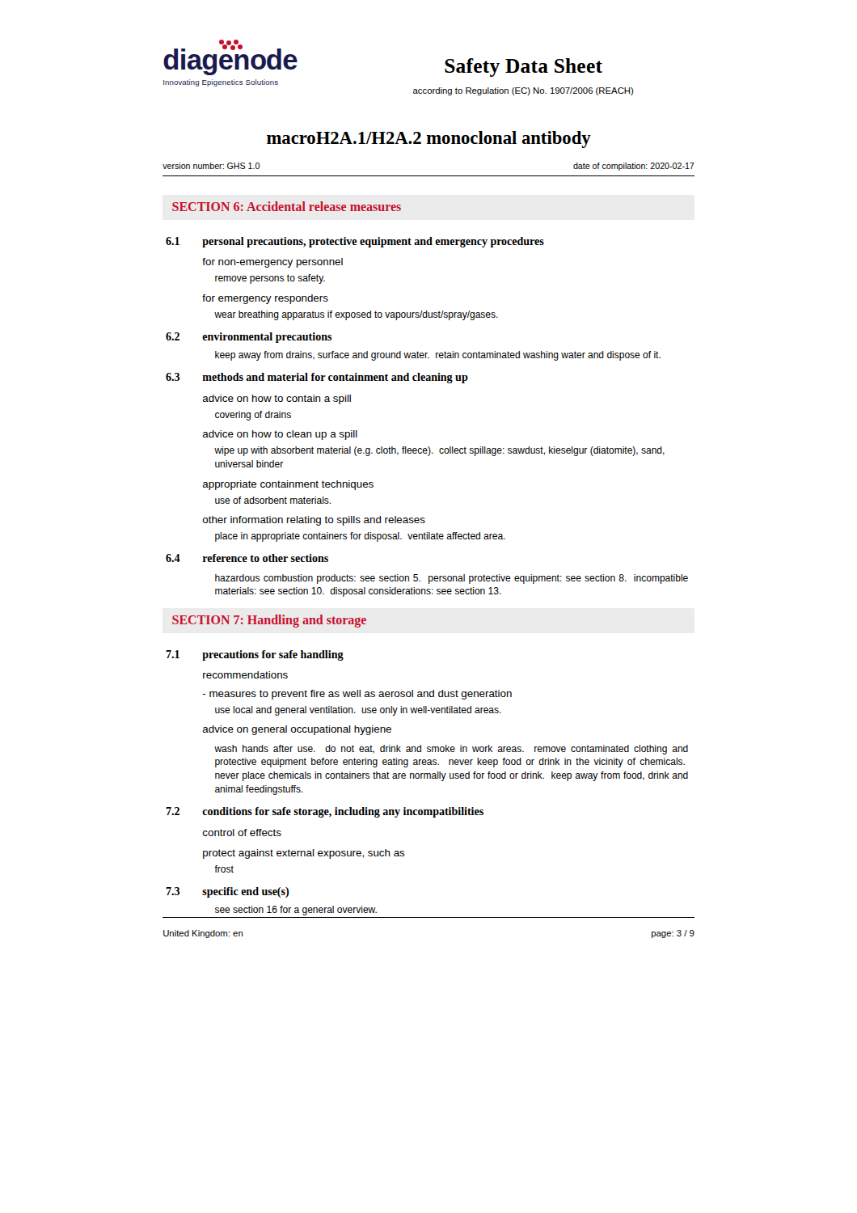diagenode
Innovating Epigenetics Solutions
Safety Data Sheet
according to Regulation (EC) No. 1907/2006 (REACH)
macroH2A.1/H2A.2 monoclonal antibody
version number: GHS 1.0 date of compilation: 2020-02-17
SECTION 6: Accidental release measures
6.1
personal precautions, protective equipment and emergency procedures
for non-emergency personnel
remove persons to safety.
for emergency responders
wear breathing apparatus if exposed to vapours/dust/spray/gases.
6.2
environmental precautions
keep away from drains, surface and ground water. retain contaminated washing water and dispose of it.
6.3
methods and material for containment and cleaning up
advice on how to contain a spill
covering of drains
advice on how to clean up a spill
wipe up with absorbent material (e.g. cloth, fleece). collect spillage: sawdust, kieselgur (diatomite), sand, universal binder
appropriate containment techniques
use of adsorbent materials.
other information relating to spills and releases
place in appropriate containers for disposal. ventilate affected area.
6.4
reference to other sections
hazardous combustion products: see section 5. personal protective equipment: see section 8. incompatible materials: see section 10. disposal considerations: see section 13.
SECTION 7: Handling and storage
7.1
precautions for safe handling
recommendations
- measures to prevent fire as well as aerosol and dust generation
use local and general ventilation. use only in well-ventilated areas.
advice on general occupational hygiene
wash hands after use. do not eat, drink and smoke in work areas. remove contaminated clothing and protective equipment before entering eating areas. never keep food or drink in the vicinity of chemicals. never place chemicals in containers that are normally used for food or drink. keep away from food, drink and animal feedingstuffs.
7.2
conditions for safe storage, including any incompatibilities
control of effects
protect against external exposure, such as
frost
7.3
specific end use(s)
see section 16 for a general overview.
United Kingdom: en page: 3 / 9